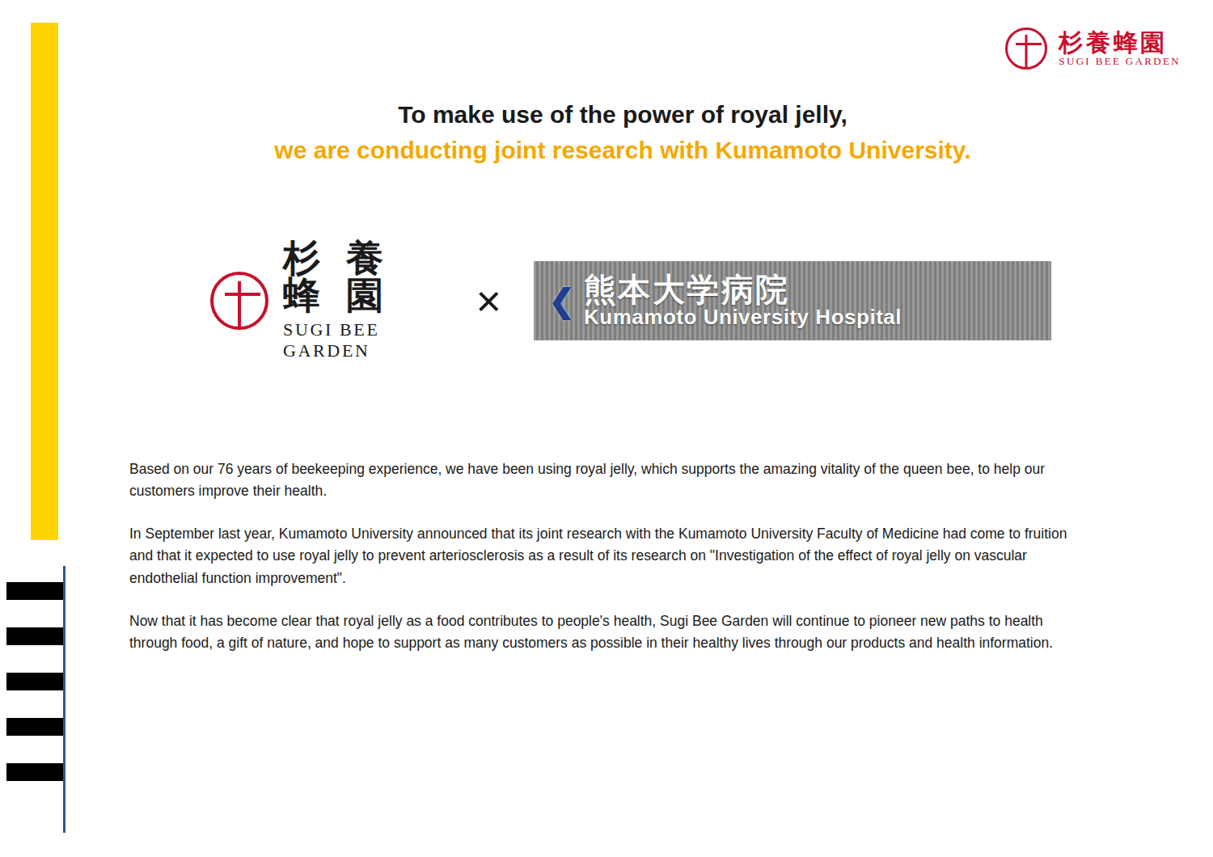杉養蜂園
SUGI BEE GARDEN
To make use of the power of royal jelly, we are conducting joint research with Kumamoto University.
杉 養 蜂 園
SUGI BEE GARDEN
×
❮
熊本大学病院
Kumamoto University Hospital
Based on our 76 years of beekeeping experience, we have been using royal jelly, which supports the amazing vitality of the queen bee, to help our customers improve their health.
In September last year, Kumamoto University announced that its joint research with the Kumamoto University Faculty of Medicine had come to fruition and that it expected to use royal jelly to prevent arteriosclerosis as a result of its research on "Investigation of the effect of royal jelly on vascular endothelial function improvement".
Now that it has become clear that royal jelly as a food contributes to people's health, Sugi Bee Garden will continue to pioneer new paths to health through food, a gift of nature, and hope to support as many customers as possible in their healthy lives through our products and health information.